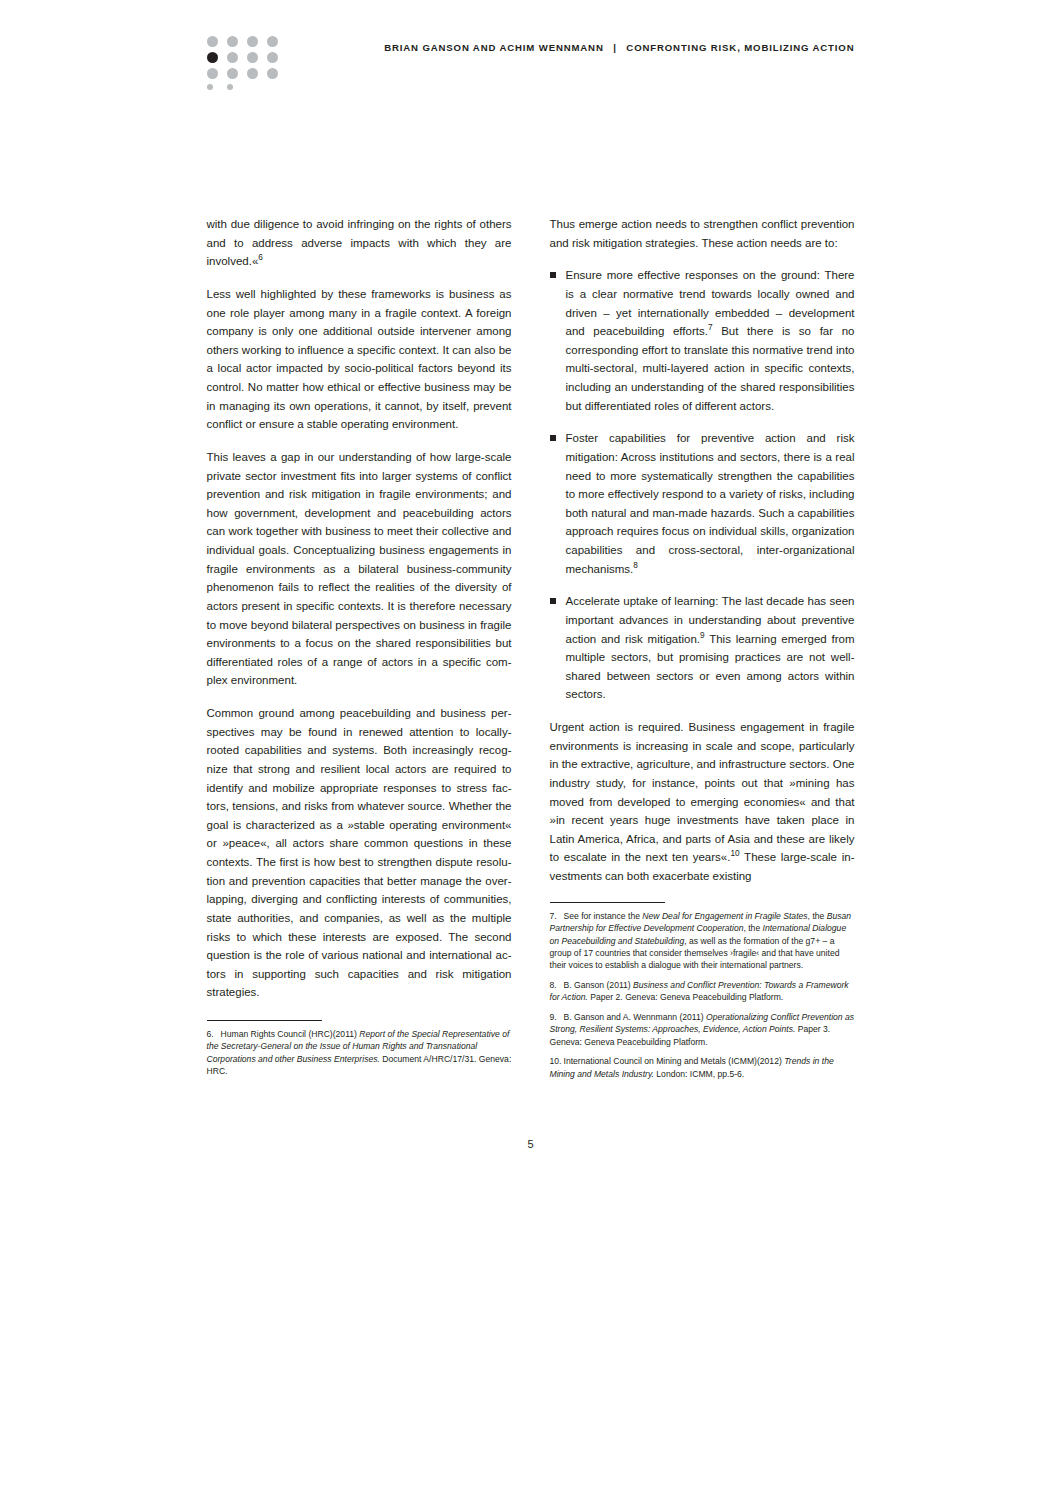Brian Ganson and Achim Wennmann | Confronting Risk, Mobilizing Action
with due diligence to avoid infringing on the rights of others and to address adverse impacts with which they are involved.«6
Less well highlighted by these frameworks is business as one role player among many in a fragile context. A foreign company is only one additional outside intervener among others working to influence a specific context. It can also be a local actor impacted by socio-political factors beyond its control. No matter how ethical or effective business may be in managing its own operations, it cannot, by itself, prevent conflict or ensure a stable operating environment.
This leaves a gap in our understanding of how large-scale private sector investment fits into larger systems of conflict prevention and risk mitigation in fragile environments; and how government, development and peacebuilding actors can work together with business to meet their collective and individual goals. Conceptualizing business engagements in fragile environments as a bilateral business-community phenomenon fails to reflect the realities of the diversity of actors present in specific contexts. It is therefore necessary to move beyond bilateral perspectives on business in fragile environments to a focus on the shared responsibilities but differentiated roles of a range of actors in a specific complex environment.
Common ground among peacebuilding and business perspectives may be found in renewed attention to locally-rooted capabilities and systems. Both increasingly recognize that strong and resilient local actors are required to identify and mobilize appropriate responses to stress factors, tensions, and risks from whatever source. Whether the goal is characterized as a »stable operating environment« or »peace«, all actors share common questions in these contexts. The first is how best to strengthen dispute resolution and prevention capacities that better manage the overlapping, diverging and conflicting interests of communities, state authorities, and companies, as well as the multiple risks to which these interests are exposed. The second question is the role of various national and international actors in supporting such capacities and risk mitigation strategies.
6. Human Rights Council (HRC)(2011) Report of the Special Representative of the Secretary-General on the Issue of Human Rights and Transnational Corporations and other Business Enterprises. Document A/HRC/17/31. Geneva: HRC.
Thus emerge action needs to strengthen conflict prevention and risk mitigation strategies. These action needs are to:
Ensure more effective responses on the ground: There is a clear normative trend towards locally owned and driven – yet internationally embedded – development and peacebuilding efforts.7 But there is so far no corresponding effort to translate this normative trend into multi-sectoral, multi-layered action in specific contexts, including an understanding of the shared responsibilities but differentiated roles of different actors.
Foster capabilities for preventive action and risk mitigation: Across institutions and sectors, there is a real need to more systematically strengthen the capabilities to more effectively respond to a variety of risks, including both natural and man-made hazards. Such a capabilities approach requires focus on individual skills, organization capabilities and cross-sectoral, inter-organizational mechanisms.8
Accelerate uptake of learning: The last decade has seen important advances in understanding about preventive action and risk mitigation.9 This learning emerged from multiple sectors, but promising practices are not well-shared between sectors or even among actors within sectors.
Urgent action is required. Business engagement in fragile environments is increasing in scale and scope, particularly in the extractive, agriculture, and infrastructure sectors. One industry study, for instance, points out that »mining has moved from developed to emerging economies« and that »in recent years huge investments have taken place in Latin America, Africa, and parts of Asia and these are likely to escalate in the next ten years«.10 These large-scale investments can both exacerbate existing
7. See for instance the New Deal for Engagement in Fragile States, the Busan Partnership for Effective Development Cooperation, the International Dialogue on Peacebuilding and Statebuilding, as well as the formation of the g7+ – a group of 17 countries that consider themselves ›fragile‹ and that have united their voices to establish a dialogue with their international partners.
8. B. Ganson (2011) Business and Conflict Prevention: Towards a Framework for Action. Paper 2. Geneva: Geneva Peacebuilding Platform.
9. B. Ganson and A. Wennmann (2011) Operationalizing Conflict Prevention as Strong, Resilient Systems: Approaches, Evidence, Action Points. Paper 3. Geneva: Geneva Peacebuilding Platform.
10. International Council on Mining and Metals (ICMM)(2012) Trends in the Mining and Metals Industry. London: ICMM, pp.5-6.
5